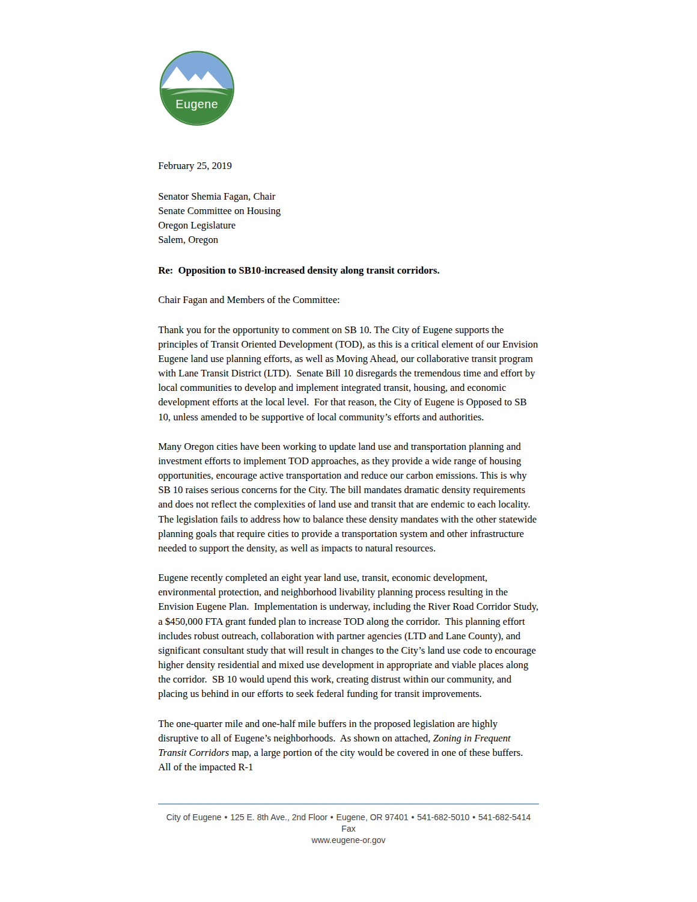Eugene
February 25, 2019
Senator Shemia Fagan, Chair
Senate Committee on Housing
Oregon Legislature
Salem, Oregon
Re: Opposition to SB10-increased density along transit corridors.
Chair Fagan and Members of the Committee:
Thank you for the opportunity to comment on SB 10. The City of Eugene supports the principles of Transit Oriented Development (TOD), as this is a critical element of our Envision Eugene land use planning efforts, as well as Moving Ahead, our collaborative transit program with Lane Transit District (LTD). Senate Bill 10 disregards the tremendous time and effort by local communities to develop and implement integrated transit, housing, and economic development efforts at the local level. For that reason, the City of Eugene is Opposed to SB 10, unless amended to be supportive of local community’s efforts and authorities.
Many Oregon cities have been working to update land use and transportation planning and investment efforts to implement TOD approaches, as they provide a wide range of housing opportunities, encourage active transportation and reduce our carbon emissions. This is why SB 10 raises serious concerns for the City. The bill mandates dramatic density requirements and does not reflect the complexities of land use and transit that are endemic to each locality. The legislation fails to address how to balance these density mandates with the other statewide planning goals that require cities to provide a transportation system and other infrastructure needed to support the density, as well as impacts to natural resources.
Eugene recently completed an eight year land use, transit, economic development, environmental protection, and neighborhood livability planning process resulting in the Envision Eugene Plan. Implementation is underway, including the River Road Corridor Study, a $450,000 FTA grant funded plan to increase TOD along the corridor. This planning effort includes robust outreach, collaboration with partner agencies (LTD and Lane County), and significant consultant study that will result in changes to the City’s land use code to encourage higher density residential and mixed use development in appropriate and viable places along the corridor. SB 10 would upend this work, creating distrust within our community, and placing us behind in our efforts to seek federal funding for transit improvements.
The one-quarter mile and one-half mile buffers in the proposed legislation are highly disruptive to all of Eugene’s neighborhoods. As shown on attached, Zoning in Frequent Transit Corridors map, a large portion of the city would be covered in one of these buffers. All of the impacted R-1
City of Eugene•125 E. 8th Ave., 2nd Floor•Eugene, OR 97401•541-682-5010•541-682-5414 Fax www.eugene-or.gov